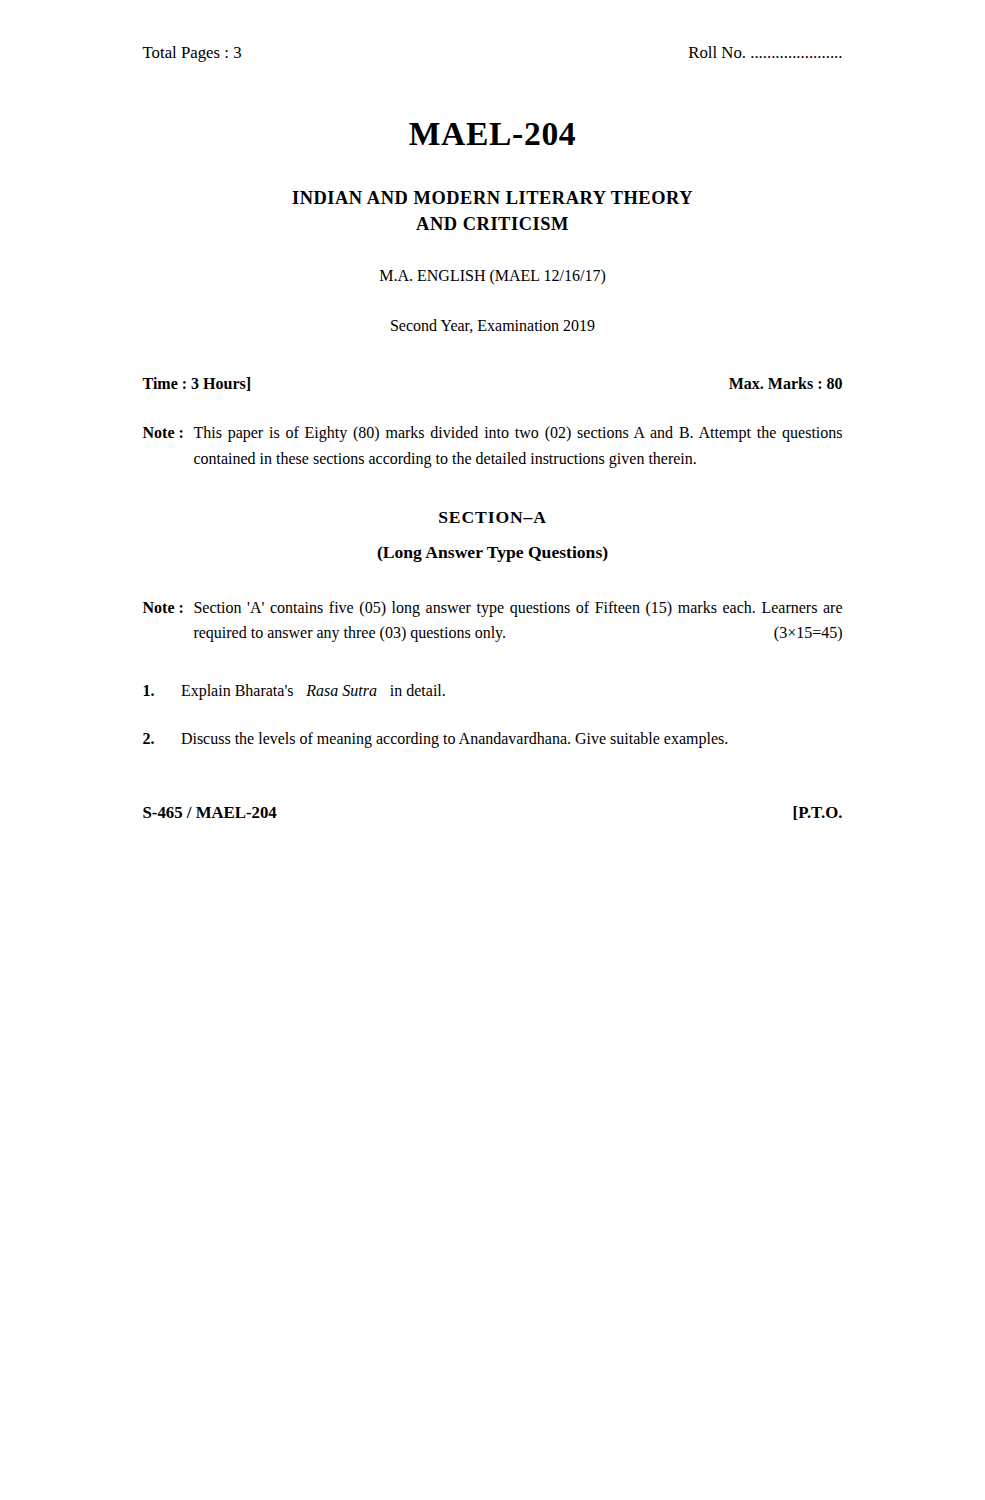Total Pages : 3 Roll No. ......................
MAEL-204
INDIAN AND MODERN LITERARY THEORY
AND CRITICISM
M.A. ENGLISH (MAEL 12/16/17)
Second Year, Examination 2019
Time : 3 Hours] Max. Marks : 80
Note This paper is of Eighty (80) marks divided into two (02) sections A and B. Attempt the questions contained in these sections according to the detailed instructions given therein.
SECTION–A
(Long Answer Type Questions)
Note Section 'A' contains five (05) long answer type questions of Fifteen (15) marks each. Learners are required to answer any three (03) questions only. (3×15=45)
Explain Bharata's Rasa Sutra in detail.
Discuss the levels of meaning according to Anandavardhana. Give suitable examples.
S-465 / MAEL-204 [P.T.O.